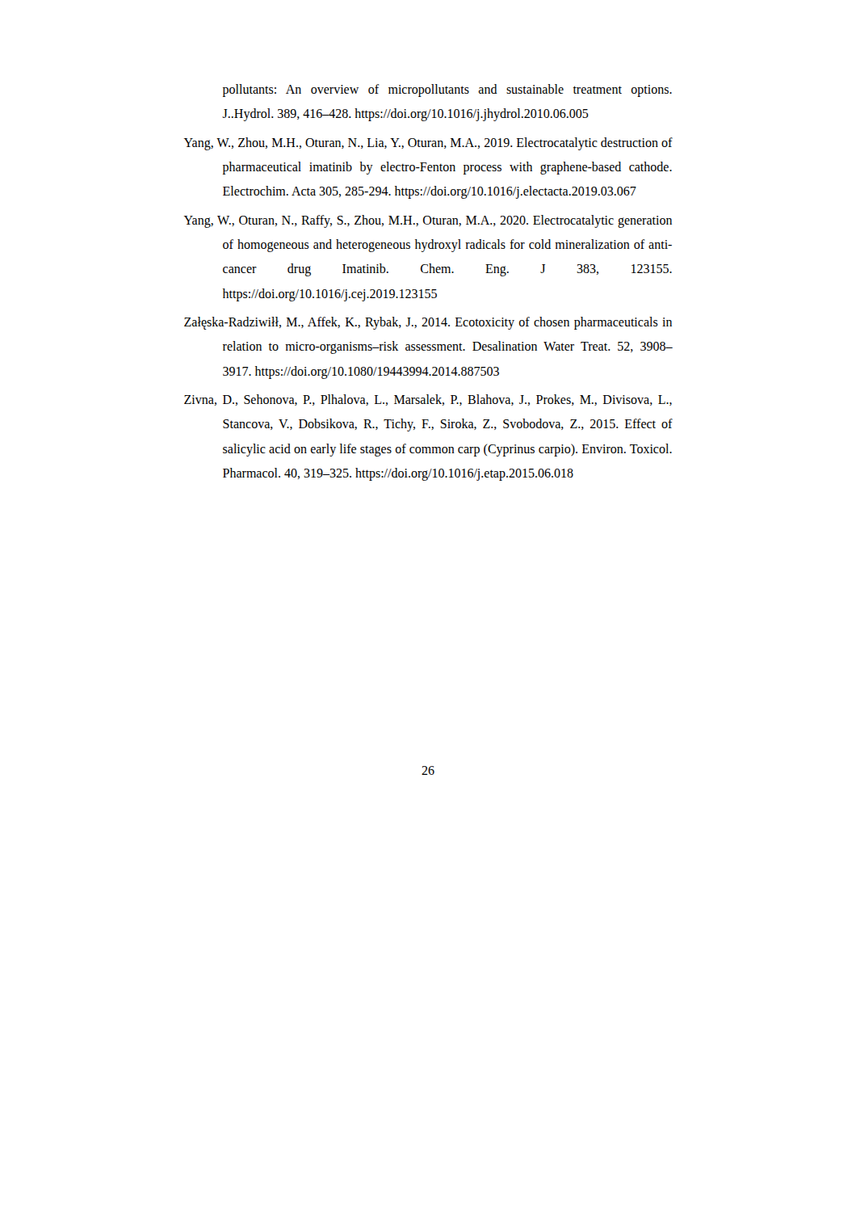pollutants: An overview of micropollutants and sustainable treatment options. J..Hydrol. 389, 416–428. https://doi.org/10.1016/j.jhydrol.2010.06.005
Yang, W., Zhou, M.H., Oturan, N., Lia, Y., Oturan, M.A., 2019. Electrocatalytic destruction of pharmaceutical imatinib by electro-Fenton process with graphene-based cathode. Electrochim. Acta 305, 285-294. https://doi.org/10.1016/j.electacta.2019.03.067
Yang, W., Oturan, N., Raffy, S., Zhou, M.H., Oturan, M.A., 2020. Electrocatalytic generation of homogeneous and heterogeneous hydroxyl radicals for cold mineralization of anti-cancer drug Imatinib. Chem. Eng. J 383, 123155. https://doi.org/10.1016/j.cej.2019.123155
Załęska-Radziwiłł, M., Affek, K., Rybak, J., 2014. Ecotoxicity of chosen pharmaceuticals in relation to micro-organisms–risk assessment. Desalination Water Treat. 52, 3908–3917. https://doi.org/10.1080/19443994.2014.887503
Zivna, D., Sehonova, P., Plhalova, L., Marsalek, P., Blahova, J., Prokes, M., Divisova, L., Stancova, V., Dobsikova, R., Tichy, F., Siroka, Z., Svobodova, Z., 2015. Effect of salicylic acid on early life stages of common carp (Cyprinus carpio). Environ. Toxicol. Pharmacol. 40, 319–325. https://doi.org/10.1016/j.etap.2015.06.018
26